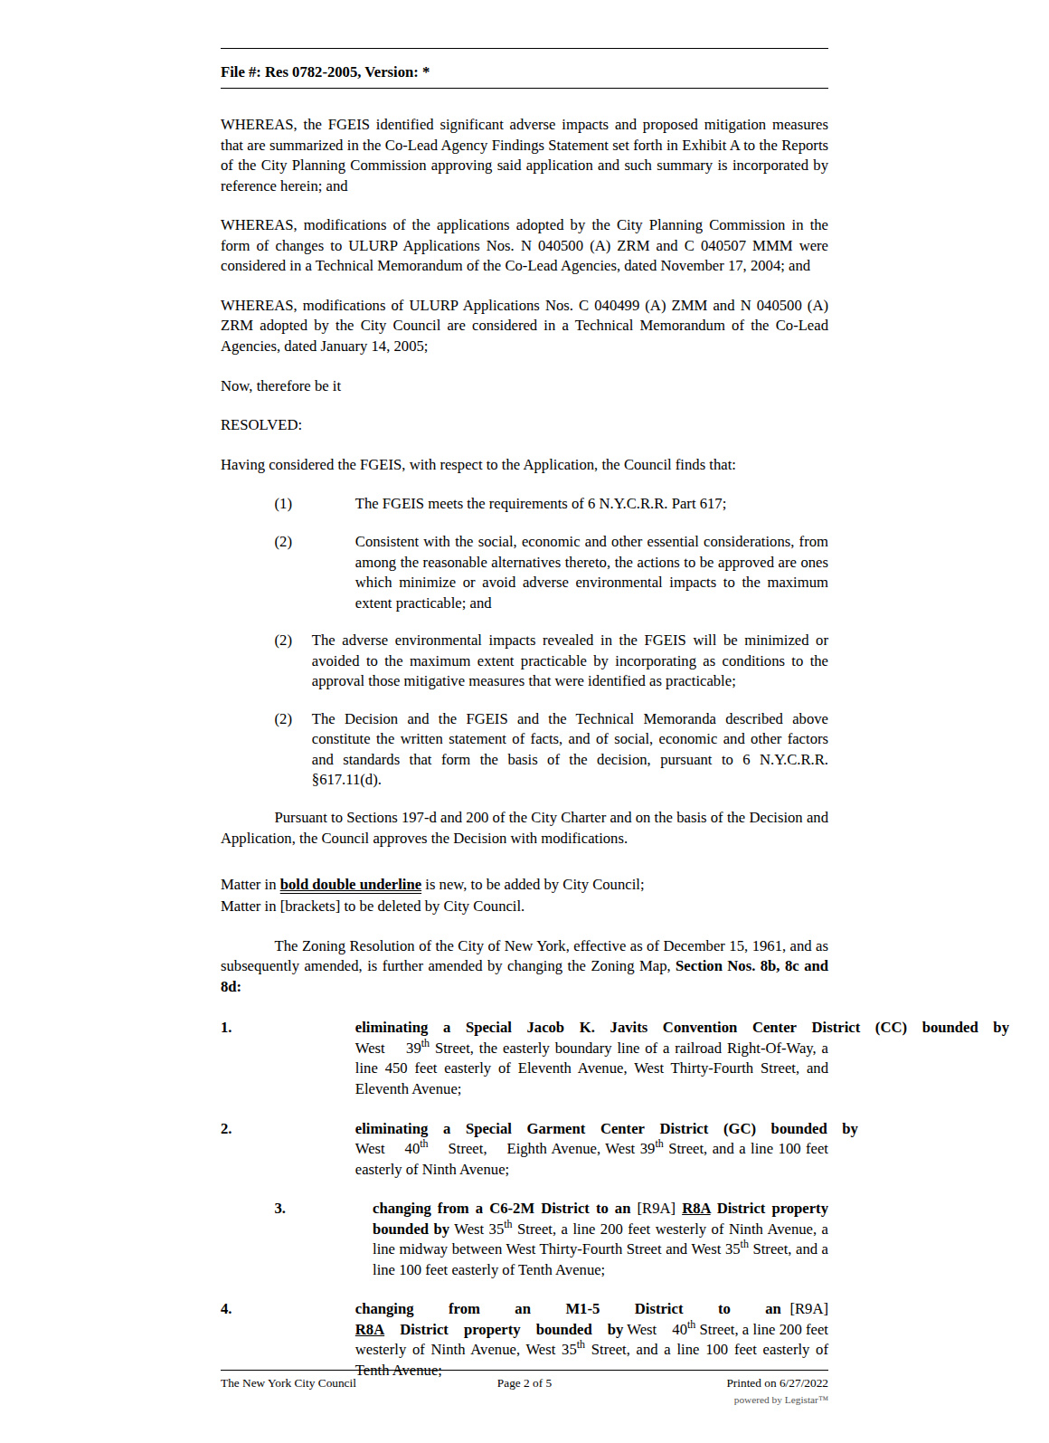File #: Res 0782-2005, Version: *
WHEREAS, the FGEIS identified significant adverse impacts and proposed mitigation measures that are summarized in the Co-Lead Agency Findings Statement set forth in Exhibit A to the Reports of the City Planning Commission approving said application and such summary is incorporated by reference herein; and
WHEREAS, modifications of the applications adopted by the City Planning Commission in the form of changes to ULURP Applications Nos. N 040500 (A) ZRM and C 040507 MMM were considered in a Technical Memorandum of the Co-Lead Agencies, dated November 17, 2004; and
WHEREAS, modifications of ULURP Applications Nos. C 040499 (A) ZMM and N 040500 (A) ZRM adopted by the City Council are considered in a Technical Memorandum of the Co-Lead Agencies, dated January 14, 2005;
Now, therefore be it
RESOLVED:
Having considered the FGEIS, with respect to the Application, the Council finds that:
(1) The FGEIS meets the requirements of 6 N.Y.C.R.R. Part 617;
(2) Consistent with the social, economic and other essential considerations, from among the reasonable alternatives thereto, the actions to be approved are ones which minimize or avoid adverse environmental impacts to the maximum extent practicable; and
(2) The adverse environmental impacts revealed in the FGEIS will be minimized or avoided to the maximum extent practicable by incorporating as conditions to the approval those mitigative measures that were identified as practicable;
(2) The Decision and the FGEIS and the Technical Memoranda described above constitute the written statement of facts, and of social, economic and other factors and standards that form the basis of the decision, pursuant to 6 N.Y.C.R.R. §617.11(d).
Pursuant to Sections 197-d and 200 of the City Charter and on the basis of the Decision and Application, the Council approves the Decision with modifications.
Matter in bold double underline is new, to be added by City Council;
Matter in [brackets] to be deleted by City Council.
The Zoning Resolution of the City of New York, effective as of December 15, 1961, and as subsequently amended, is further amended by changing the Zoning Map, Section Nos. 8b, 8c and 8d:
1. eliminating a Special Jacob K. Javits Convention Center District (CC) bounded by West 39th Street, the easterly boundary line of a railroad Right-Of-Way, a line 450 feet easterly of Eleventh Avenue, West Thirty-Fourth Street, and Eleventh Avenue;
2. eliminating a Special Garment Center District (GC) bounded by West 40th Street, Eighth Avenue, West 39th Street, and a line 100 feet easterly of Ninth Avenue;
3. changing from a C6-2M District to an [R9A] R8A District property bounded by West 35th Street, a line 200 feet westerly of Ninth Avenue, a line midway between West Thirty-Fourth Street and West 35th Street, and a line 100 feet easterly of Tenth Avenue;
4. changing from an M1-5 District to an [R9A] R8A District property bounded by West 40th Street, a line 200 feet westerly of Ninth Avenue, West 35th Street, and a line 100 feet easterly of Tenth Avenue;
The New York City Council
Page 2 of 5
Printed on 6/27/2022
powered by Legistar™